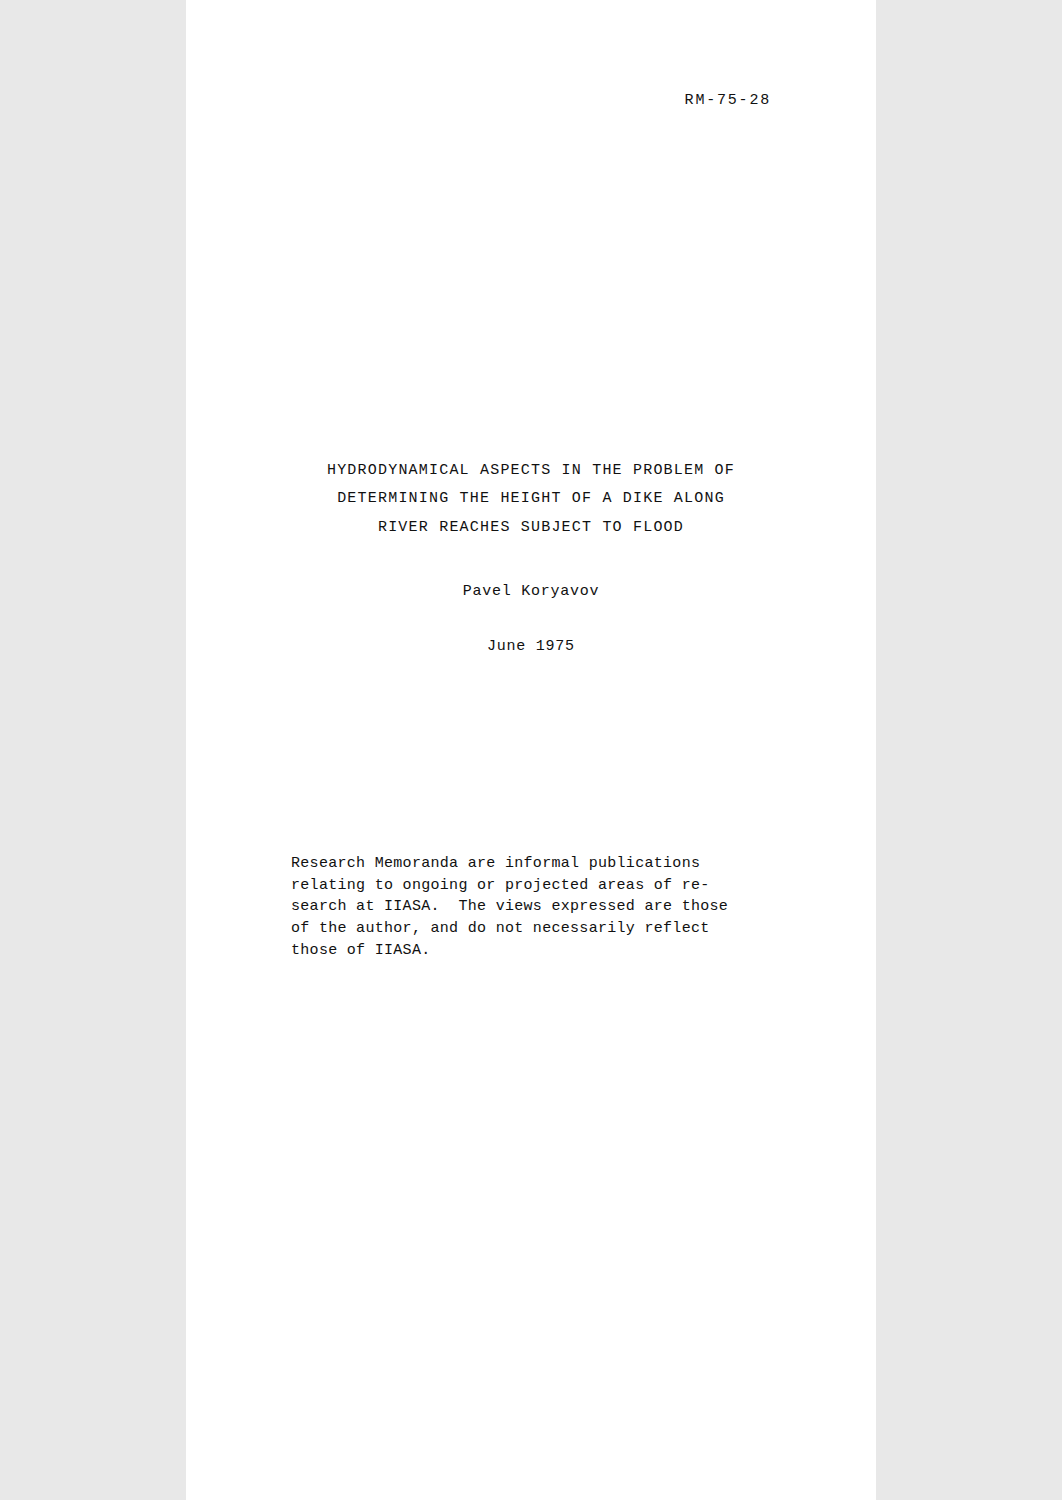RM-75-28
HYDRODYNAMICAL ASPECTS IN THE PROBLEM OF
DETERMINING THE HEIGHT OF A DIKE ALONG
RIVER REACHES SUBJECT TO FLOOD
Pavel Koryavov
June 1975
Research Memoranda are informal publications relating to ongoing or projected areas of re- search at IIASA. The views expressed are those of the author, and do not necessarily reflect those of IIASA.